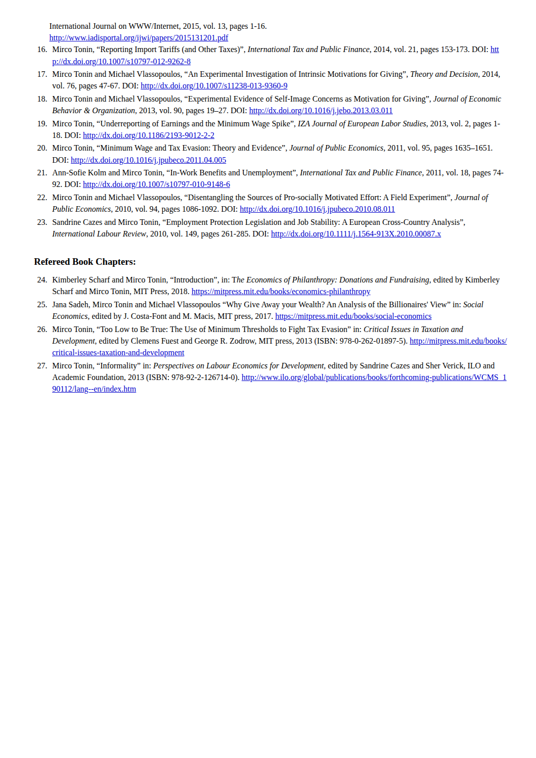International Journal on WWW/Internet, 2015, vol. 13, pages 1-16.
http://www.iadisportal.org/ijwi/papers/2015131201.pdf
Mirco Tonin, “Reporting Import Tariffs (and Other Taxes)”, International Tax and Public Finance, 2014, vol. 21, pages 153-173. DOI: http://dx.doi.org/10.1007/s10797-012-9262-8
Mirco Tonin and Michael Vlassopoulos, “An Experimental Investigation of Intrinsic Motivations for Giving”, Theory and Decision, 2014, vol. 76, pages 47-67. DOI: http://dx.doi.org/10.1007/s11238-013-9360-9
Mirco Tonin and Michael Vlassopoulos, “Experimental Evidence of Self-Image Concerns as Motivation for Giving”, Journal of Economic Behavior & Organization, 2013, vol. 90, pages 19–27. DOI: http://dx.doi.org/10.1016/j.jebo.2013.03.011
Mirco Tonin, “Underreporting of Earnings and the Minimum Wage Spike”, IZA Journal of European Labor Studies, 2013, vol. 2, pages 1-18. DOI: http://dx.doi.org/10.1186/2193-9012-2-2
Mirco Tonin, “Minimum Wage and Tax Evasion: Theory and Evidence”, Journal of Public Economics, 2011, vol. 95, pages 1635–1651. DOI: http://dx.doi.org/10.1016/j.jpubeco.2011.04.005
Ann-Sofie Kolm and Mirco Tonin, “In-Work Benefits and Unemployment”, International Tax and Public Finance, 2011, vol. 18, pages 74-92. DOI: http://dx.doi.org/10.1007/s10797-010-9148-6
Mirco Tonin and Michael Vlassopoulos, “Disentangling the Sources of Pro-socially Motivated Effort: A Field Experiment”, Journal of Public Economics, 2010, vol. 94, pages 1086-1092. DOI: http://dx.doi.org/10.1016/j.jpubeco.2010.08.011
Sandrine Cazes and Mirco Tonin, “Employment Protection Legislation and Job Stability: A European Cross-Country Analysis”, International Labour Review, 2010, vol. 149, pages 261-285. DOI: http://dx.doi.org/10.1111/j.1564-913X.2010.00087.x
Refereed Book Chapters:
Kimberley Scharf and Mirco Tonin, “Introduction”, in: The Economics of Philanthropy: Donations and Fundraising, edited by Kimberley Scharf and Mirco Tonin, MIT Press, 2018. https://mitpress.mit.edu/books/economics-philanthropy
Jana Sadeh, Mirco Tonin and Michael Vlassopoulos “Why Give Away your Wealth? An Analysis of the Billionaires' View” in: Social Economics, edited by J. Costa-Font and M. Macis, MIT press, 2017. https://mitpress.mit.edu/books/social-economics
Mirco Tonin, “Too Low to Be True: The Use of Minimum Thresholds to Fight Tax Evasion” in: Critical Issues in Taxation and Development, edited by Clemens Fuest and George R. Zodrow, MIT press, 2013 (ISBN: 978-0-262-01897-5). http://mitpress.mit.edu/books/critical-issues-taxation-and-development
Mirco Tonin, “Informality” in: Perspectives on Labour Economics for Development, edited by Sandrine Cazes and Sher Verick, ILO and Academic Foundation, 2013 (ISBN: 978-92-2-126714-0). http://www.ilo.org/global/publications/books/forthcoming-publications/WCMS_190112/lang--en/index.htm